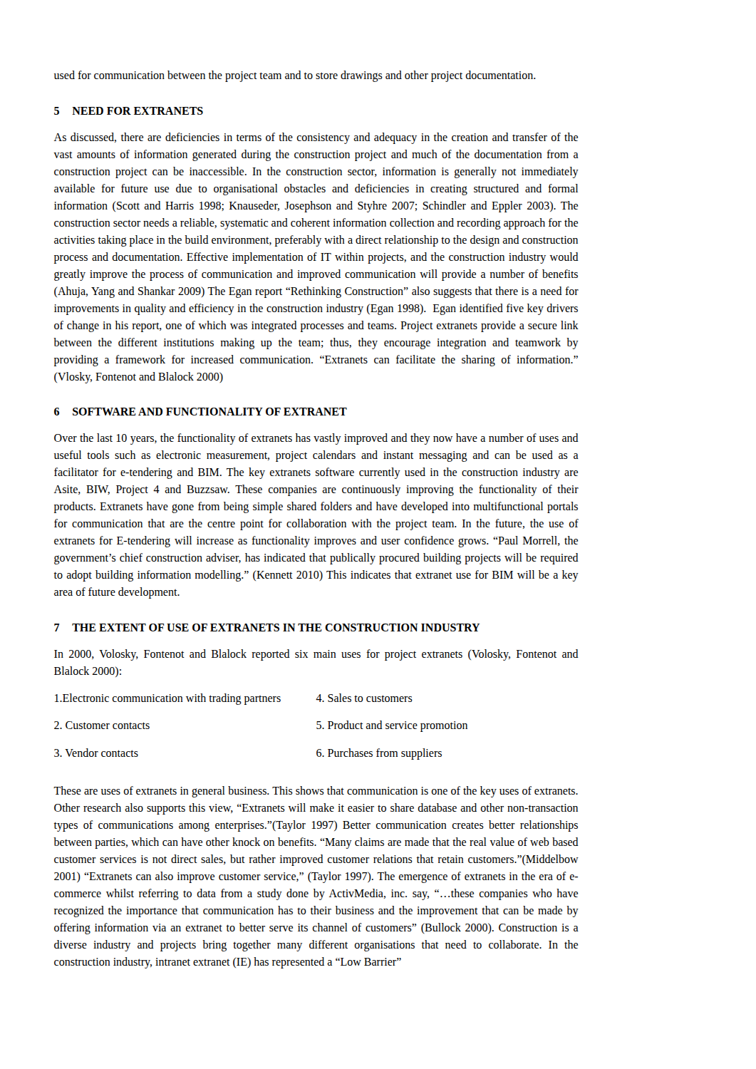used for communication between the project team and to store drawings and other project documentation.
5 NEED FOR EXTRANETS
As discussed, there are deficiencies in terms of the consistency and adequacy in the creation and transfer of the vast amounts of information generated during the construction project and much of the documentation from a construction project can be inaccessible. In the construction sector, information is generally not immediately available for future use due to organisational obstacles and deficiencies in creating structured and formal information (Scott and Harris 1998; Knauseder, Josephson and Styhre 2007; Schindler and Eppler 2003). The construction sector needs a reliable, systematic and coherent information collection and recording approach for the activities taking place in the build environment, preferably with a direct relationship to the design and construction process and documentation. Effective implementation of IT within projects, and the construction industry would greatly improve the process of communication and improved communication will provide a number of benefits (Ahuja, Yang and Shankar 2009) The Egan report “Rethinking Construction” also suggests that there is a need for improvements in quality and efficiency in the construction industry (Egan 1998). Egan identified five key drivers of change in his report, one of which was integrated processes and teams. Project extranets provide a secure link between the different institutions making up the team; thus, they encourage integration and teamwork by providing a framework for increased communication. “Extranets can facilitate the sharing of information.” (Vlosky, Fontenot and Blalock 2000)
6 SOFTWARE AND FUNCTIONALITY OF EXTRANET
Over the last 10 years, the functionality of extranets has vastly improved and they now have a number of uses and useful tools such as electronic measurement, project calendars and instant messaging and can be used as a facilitator for e-tendering and BIM. The key extranets software currently used in the construction industry are Asite, BIW, Project 4 and Buzzsaw. These companies are continuously improving the functionality of their products. Extranets have gone from being simple shared folders and have developed into multifunctional portals for communication that are the centre point for collaboration with the project team. In the future, the use of extranets for E-tendering will increase as functionality improves and user confidence grows. “Paul Morrell, the government’s chief construction adviser, has indicated that publically procured building projects will be required to adopt building information modelling.” (Kennett 2010) This indicates that extranet use for BIM will be a key area of future development.
7 THE EXTENT OF USE OF EXTRANETS IN THE CONSTRUCTION INDUSTRY
In 2000, Volosky, Fontenot and Blalock reported six main uses for project extranets (Volosky, Fontenot and Blalock 2000):
| 1.Electronic communication with trading partners | 4. Sales to customers |
| 2. Customer contacts | 5. Product and service promotion |
| 3. Vendor contacts | 6. Purchases from suppliers |
These are uses of extranets in general business. This shows that communication is one of the key uses of extranets. Other research also supports this view, “Extranets will make it easier to share database and other non-transaction types of communications among enterprises.”(Taylor 1997) Better communication creates better relationships between parties, which can have other knock on benefits. “Many claims are made that the real value of web based customer services is not direct sales, but rather improved customer relations that retain customers.”(Middelbow 2001) “Extranets can also improve customer service,” (Taylor 1997). The emergence of extranets in the era of e-commerce whilst referring to data from a study done by ActivMedia, inc. say, “…these companies who have recognized the importance that communication has to their business and the improvement that can be made by offering information via an extranet to better serve its channel of customers” (Bullock 2000). Construction is a diverse industry and projects bring together many different organisations that need to collaborate. In the construction industry, intranet extranet (IE) has represented a “Low Barrier”